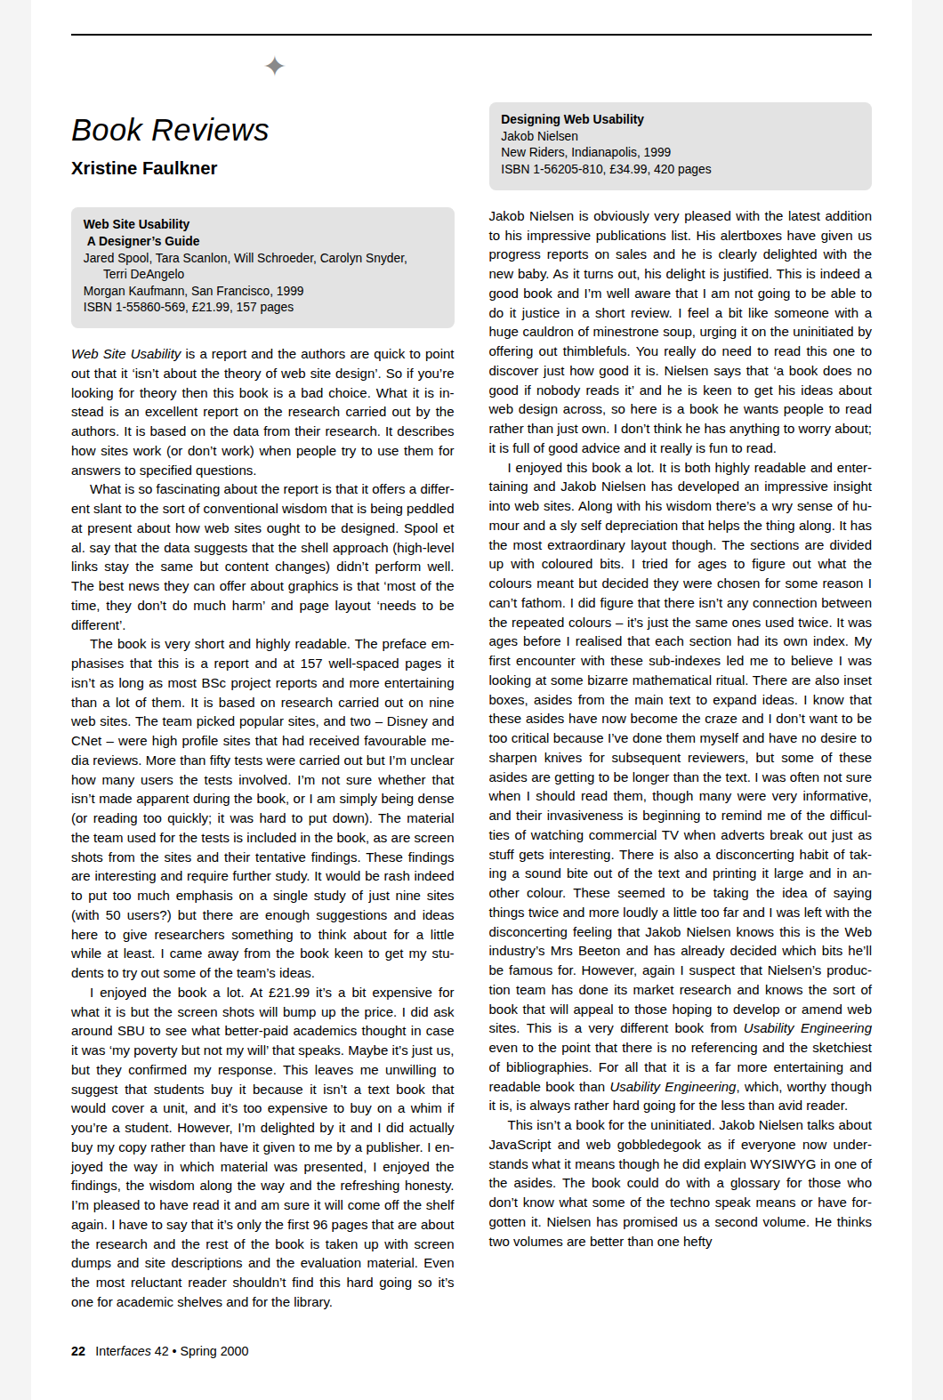✦
Book Reviews
Xristine Faulkner
Web Site Usability
A Designer’s Guide
Jared Spool, Tara Scanlon, Will Schroeder, Carolyn Snyder,
Terri DeAngelo
Morgan Kaufmann, San Francisco, 1999
ISBN 1-55860-569, £21.99, 157 pages
Web Site Usability is a report and the authors are quick to point out that it ‘isn’t about the theory of web site design’. So if you’re looking for theory then this book is a bad choice. What it is instead is an excellent report on the research carried out by the authors. It is based on the data from their research. It describes how sites work (or don’t work) when people try to use them for answers to specified questions.
What is so fascinating about the report is that it offers a different slant to the sort of conventional wisdom that is being peddled at present about how web sites ought to be designed. Spool et al. say that the data suggests that the shell approach (high-level links stay the same but content changes) didn’t perform well. The best news they can offer about graphics is that ‘most of the time, they don’t do much harm’ and page layout ‘needs to be different’.
The book is very short and highly readable. The preface emphasises that this is a report and at 157 well-spaced pages it isn’t as long as most BSc project reports and more entertaining than a lot of them. It is based on research carried out on nine web sites. The team picked popular sites, and two – Disney and CNet – were high profile sites that had received favourable media reviews. More than fifty tests were carried out but I’m unclear how many users the tests involved. I’m not sure whether that isn’t made apparent during the book, or I am simply being dense (or reading too quickly; it was hard to put down). The material the team used for the tests is included in the book, as are screen shots from the sites and their tentative findings. These findings are interesting and require further study. It would be rash indeed to put too much emphasis on a single study of just nine sites (with 50 users?) but there are enough suggestions and ideas here to give researchers something to think about for a little while at least. I came away from the book keen to get my students to try out some of the team’s ideas.
I enjoyed the book a lot. At £21.99 it’s a bit expensive for what it is but the screen shots will bump up the price. I did ask around SBU to see what better-paid academics thought in case it was ‘my poverty but not my will’ that speaks. Maybe it’s just us, but they confirmed my response. This leaves me unwilling to suggest that students buy it because it isn’t a text book that would cover a unit, and it’s too expensive to buy on a whim if you’re a student. However, I’m delighted by it and I did actually buy my copy rather than have it given to me by a publisher. I enjoyed the way in which material was presented, I enjoyed the findings, the wisdom along the way and the refreshing honesty. I’m pleased to have read it and am sure it will come off the shelf again. I have to say that it’s only the first 96 pages that are about the research and the rest of the book is taken up with screen dumps and site descriptions and the evaluation material. Even the most reluctant reader shouldn’t find this hard going so it’s one for academic shelves and for the library.
Designing Web Usability
Jakob Nielsen
New Riders, Indianapolis, 1999
ISBN 1-56205-810, £34.99, 420 pages
Jakob Nielsen is obviously very pleased with the latest addition to his impressive publications list. His alertboxes have given us progress reports on sales and he is clearly delighted with the new baby. As it turns out, his delight is justified. This is indeed a good book and I’m well aware that I am not going to be able to do it justice in a short review. I feel a bit like someone with a huge cauldron of minestrone soup, urging it on the uninitiated by offering out thimblefuls. You really do need to read this one to discover just how good it is. Nielsen says that ‘a book does no good if nobody reads it’ and he is keen to get his ideas about web design across, so here is a book he wants people to read rather than just own. I don’t think he has anything to worry about; it is full of good advice and it really is fun to read.
I enjoyed this book a lot. It is both highly readable and entertaining and Jakob Nielsen has developed an impressive insight into web sites. Along with his wisdom there’s a wry sense of humour and a sly self depreciation that helps the thing along. It has the most extraordinary layout though. The sections are divided up with coloured bits. I tried for ages to figure out what the colours meant but decided they were chosen for some reason I can’t fathom. I did figure that there isn’t any connection between the repeated colours – it’s just the same ones used twice. It was ages before I realised that each section had its own index. My first encounter with these sub-indexes led me to believe I was looking at some bizarre mathematical ritual. There are also inset boxes, asides from the main text to expand ideas. I know that these asides have now become the craze and I don’t want to be too critical because I’ve done them myself and have no desire to sharpen knives for subsequent reviewers, but some of these asides are getting to be longer than the text. I was often not sure when I should read them, though many were very informative, and their invasiveness is beginning to remind me of the difficulties of watching commercial TV when adverts break out just as stuff gets interesting. There is also a disconcerting habit of taking a sound bite out of the text and printing it large and in another colour. These seemed to be taking the idea of saying things twice and more loudly a little too far and I was left with the disconcerting feeling that Jakob Nielsen knows this is the Web industry’s Mrs Beeton and has already decided which bits he’ll be famous for. However, again I suspect that Nielsen’s production team has done its market research and knows the sort of book that will appeal to those hoping to develop or amend web sites. This is a very different book from Usability Engineering even to the point that there is no referencing and the sketchiest of bibliographies. For all that it is a far more entertaining and readable book than Usability Engineering, which, worthy though it is, is always rather hard going for the less than avid reader.
This isn’t a book for the uninitiated. Jakob Nielsen talks about JavaScript and web gobbledegook as if everyone now understands what it means though he did explain WYSIWYG in one of the asides. The book could do with a glossary for those who don’t know what some of the techno speak means or have forgotten it. Nielsen has promised us a second volume. He thinks two volumes are better than one hefty
22 Interfaces 42 • Spring 2000